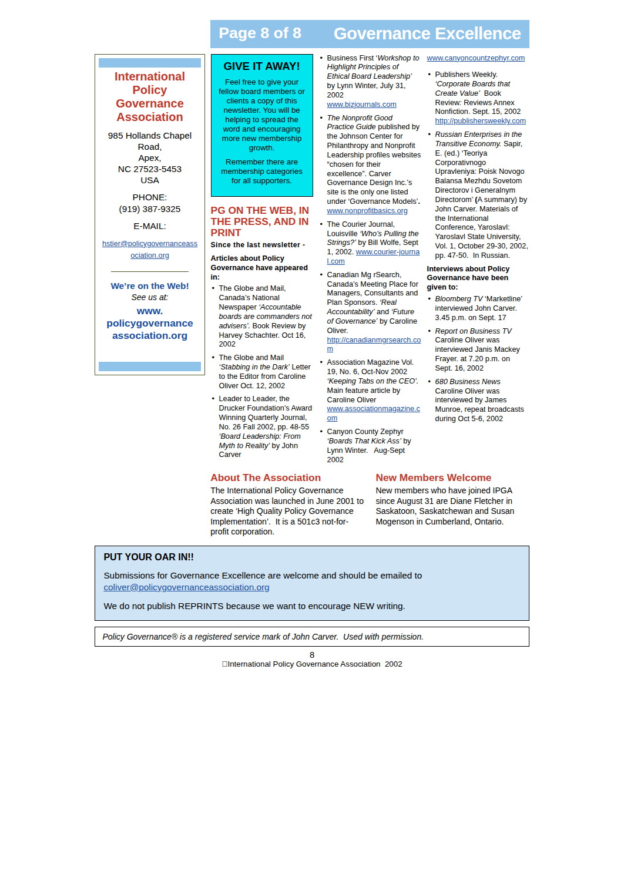Page 8 of 8 Governance Excellence
International Policy Governance Association
985 Hollands Chapel Road,
Apex,
NC 27523-5453
USA
PHONE:
(919) 387-9325
E-MAIL:
hstier@policygovernanceassociation.org
We’re on the Web!
See us at:
www.
policygovernance
association.org
GIVE IT AWAY!
Feel free to give your fellow board members or clients a copy of this newsletter. You will be helping to spread the word and encouraging more new membership growth.
Remember there are membership categories for all supporters.
PG ON THE WEB, IN THE PRESS, AND IN PRINT
Since the last newsletter -
Articles about Policy Governance have appeared in:
The Globe and Mail, Canada’s National Newspaper ‘Accountable boards are commanders not advisers’. Book Review by Harvey Schachter. Oct 16, 2002
The Globe and Mail ‘Stabbing in the Dark’ Letter to the Editor from Caroline Oliver Oct. 12, 2002
Leader to Leader, the Drucker Foundation’s Award Winning Quarterly Journal, No. 26 Fall 2002, pp. 48-55 ‘Board Leadership: From Myth to Reality’ by John Carver
Business First ‘Workshop to Highlight Principles of Ethical Board Leadership’ by Lynn Winter, July 31, 2002
www.bizjournals.com
The Nonprofit Good Practice Guide published by the Johnson Center for Philanthropy and Nonprofit Leadership profiles websites “chosen for their excellence”. Carver Governance Design Inc.’s site is the only one listed under ‘Governance Models’.
www.nonprofitbasics.org
The Courier Journal, Louisville ‘Who’s Pulling the Strings?’ by Bill Wolfe, Sept 1, 2002. www.courier-journal.com
Canadian Mg rSearch, Canada’s Meeting Place for Managers, Consultants and Plan Sponsors. ‘Real Accountability’ and ‘Future of Governance’ by Caroline Oliver.
http://canadianmgrsearch.com
Association Magazine Vol. 19, No. 6, Oct-Nov 2002 ‘Keeping Tabs on the CEO’. Main feature article by Caroline Oliver
www.associationmagazine.com
Canyon County Zephyr ‘Boards That Kick Ass’ by Lynn Winter. Aug-Sept 2002
www.canyoncountzephyr.com
Publishers Weekly. ‘Corporate Boards that Create Value’ Book Review: Reviews Annex Nonfiction. Sept. 15, 2002
http://publishersweekly.com
Russian Enterprises in the Transitive Economy. Sapir, E. (ed.) ‘Teoriya Corporativnogo Upravleniya: Poisk Novogo Balansa Mezhdu Sovetom Directorov i Generalnym Directorom’ (A summary) by John Carver. Materials of the International Conference, Yaroslavl: Yaroslavl State University, Vol. 1, October 29-30, 2002, pp. 47-50. In Russian.
Interviews about Policy Governance have been given to:
Bloomberg TV ‘Marketline’ interviewed John Carver. 3.45 p.m. on Sept. 17
Report on Business TV Caroline Oliver was interviewed Janis Mackey Frayer. at 7.20 p.m. on Sept. 16, 2002
680 Business News Caroline Oliver was interviewed by James Munroe, repeat broadcasts during Oct 5-6, 2002
About The Association
The International Policy Governance Association was launched in June 2001 to create ‘High Quality Policy Governance Implementation’. It is a 501c3 not-for-profit corporation.
New Members Welcome
New members who have joined IPGA since August 31 are Diane Fletcher in Saskatoon, Saskatchewan and Susan Mogenson in Cumberland, Ontario.
PUT YOUR OAR IN!!
Submissions for Governance Excellence are welcome and should be emailed to coliver@policygovernanceassociation.org
We do not publish REPRINTS because we want to encourage NEW writing.
Policy Governance® is a registered service mark of John Carver. Used with permission.
8
International Policy Governance Association 2002